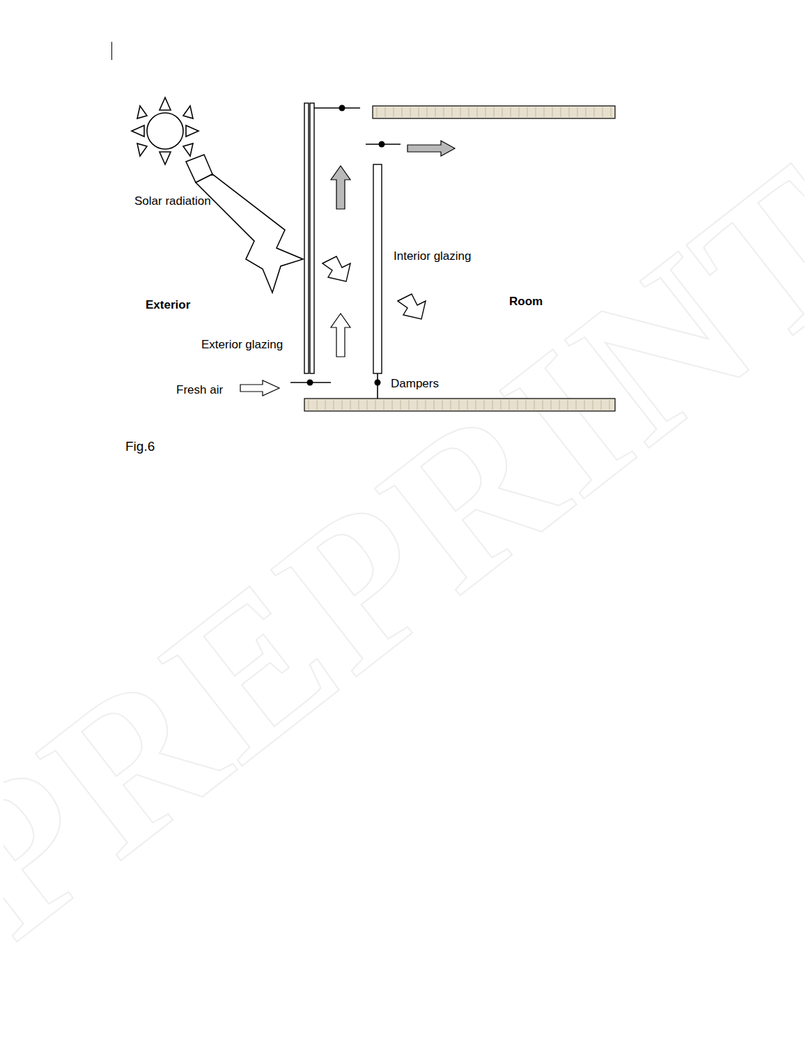PREPRINT
Solar radiation Exterior Exterior glazing Fresh air Interior glazing Room Dampers
Fig.6